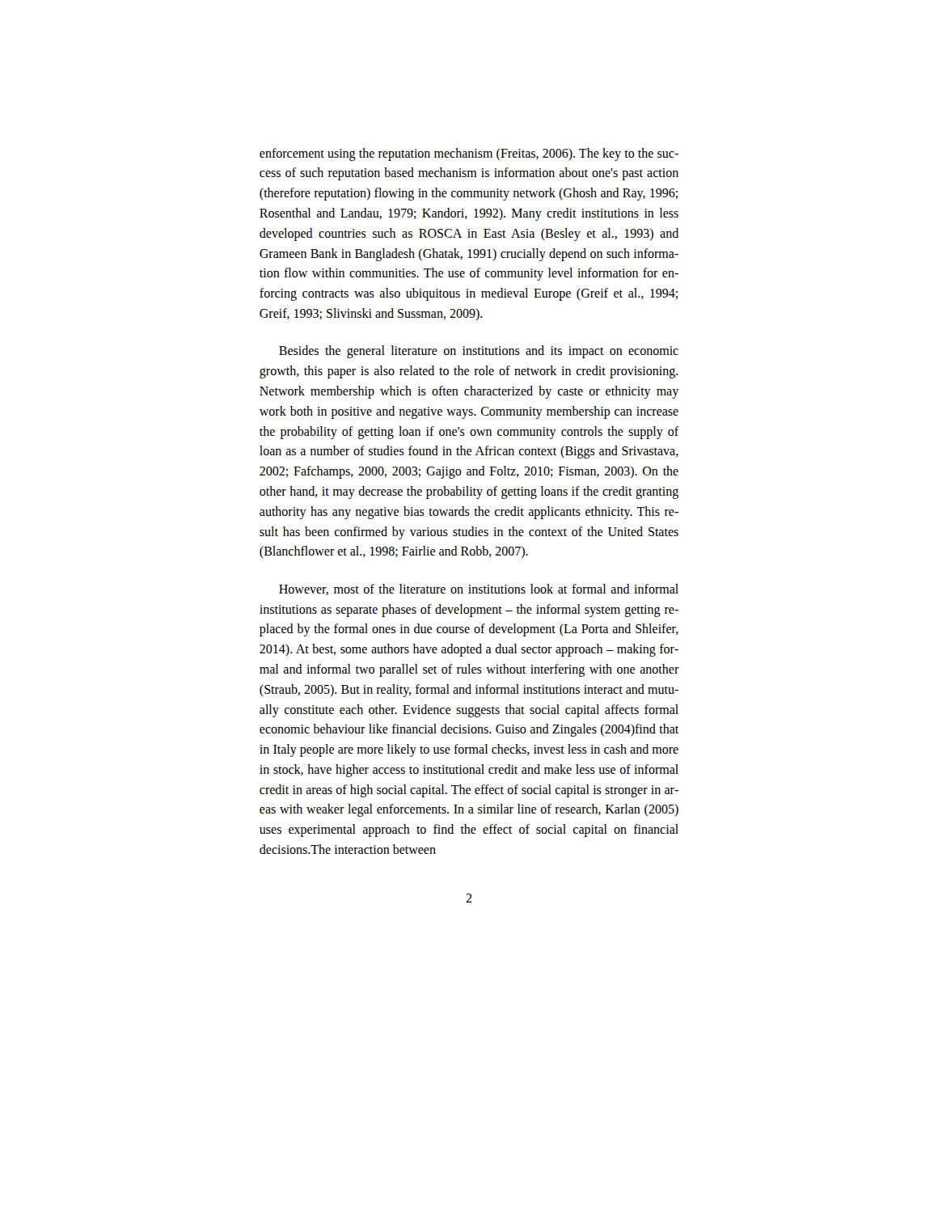enforcement using the reputation mechanism (Freitas, 2006). The key to the success of such reputation based mechanism is information about one's past action (therefore reputation) flowing in the community network (Ghosh and Ray, 1996; Rosenthal and Landau, 1979; Kandori, 1992). Many credit institutions in less developed countries such as ROSCA in East Asia (Besley et al., 1993) and Grameen Bank in Bangladesh (Ghatak, 1991) crucially depend on such information flow within communities. The use of community level information for enforcing contracts was also ubiquitous in medieval Europe (Greif et al., 1994; Greif, 1993; Slivinski and Sussman, 2009).
Besides the general literature on institutions and its impact on economic growth, this paper is also related to the role of network in credit provisioning. Network membership which is often characterized by caste or ethnicity may work both in positive and negative ways. Community membership can increase the probability of getting loan if one's own community controls the supply of loan as a number of studies found in the African context (Biggs and Srivastava, 2002; Fafchamps, 2000, 2003; Gajigo and Foltz, 2010; Fisman, 2003). On the other hand, it may decrease the probability of getting loans if the credit granting authority has any negative bias towards the credit applicants ethnicity. This result has been confirmed by various studies in the context of the United States (Blanchflower et al., 1998; Fairlie and Robb, 2007).
However, most of the literature on institutions look at formal and informal institutions as separate phases of development – the informal system getting replaced by the formal ones in due course of development (La Porta and Shleifer, 2014). At best, some authors have adopted a dual sector approach – making formal and informal two parallel set of rules without interfering with one another (Straub, 2005). But in reality, formal and informal institutions interact and mutually constitute each other. Evidence suggests that social capital affects formal economic behaviour like financial decisions. Guiso and Zingales (2004)find that in Italy people are more likely to use formal checks, invest less in cash and more in stock, have higher access to institutional credit and make less use of informal credit in areas of high social capital. The effect of social capital is stronger in areas with weaker legal enforcements. In a similar line of research, Karlan (2005) uses experimental approach to find the effect of social capital on financial decisions.The interaction between
2